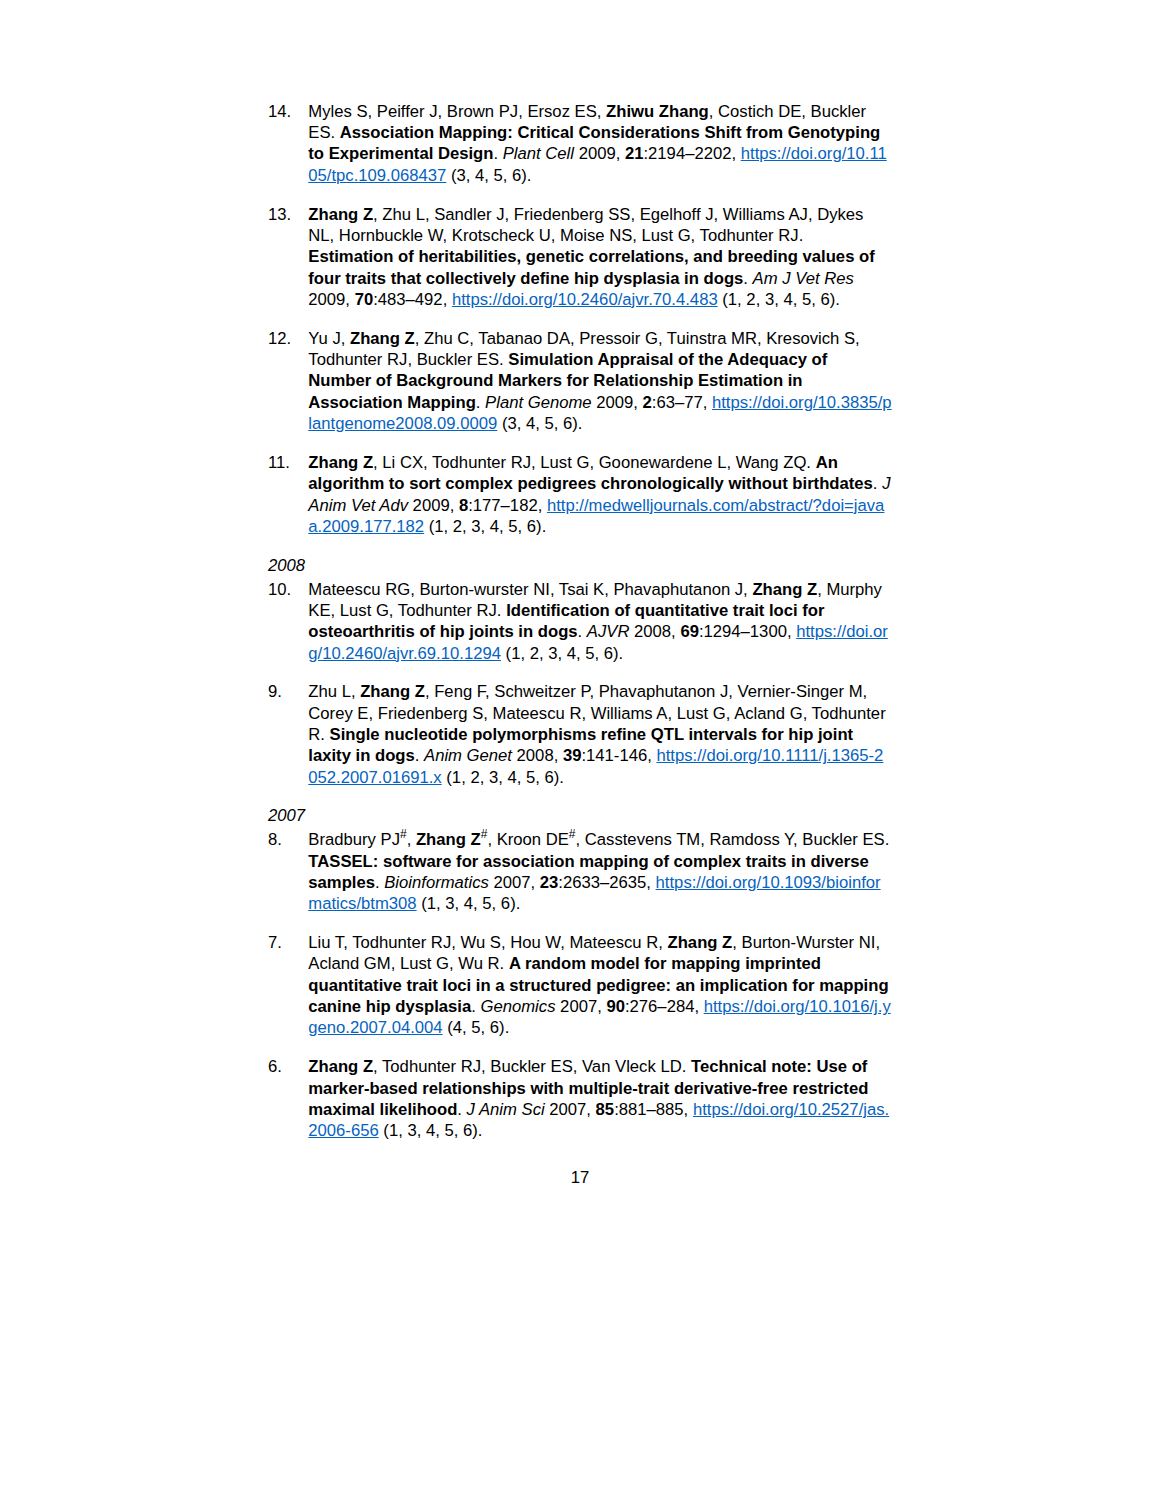14. Myles S, Peiffer J, Brown PJ, Ersoz ES, Zhiwu Zhang, Costich DE, Buckler ES. Association Mapping: Critical Considerations Shift from Genotyping to Experimental Design. Plant Cell 2009, 21:2194–2202, https://doi.org/10.1105/tpc.109.068437 (3, 4, 5, 6).
13. Zhang Z, Zhu L, Sandler J, Friedenberg SS, Egelhoff J, Williams AJ, Dykes NL, Hornbuckle W, Krotscheck U, Moise NS, Lust G, Todhunter RJ. Estimation of heritabilities, genetic correlations, and breeding values of four traits that collectively define hip dysplasia in dogs. Am J Vet Res 2009, 70:483–492, https://doi.org/10.2460/ajvr.70.4.483 (1, 2, 3, 4, 5, 6).
12. Yu J, Zhang Z, Zhu C, Tabanao DA, Pressoir G, Tuinstra MR, Kresovich S, Todhunter RJ, Buckler ES. Simulation Appraisal of the Adequacy of Number of Background Markers for Relationship Estimation in Association Mapping. Plant Genome 2009, 2:63–77, https://doi.org/10.3835/plantgenome2008.09.0009 (3, 4, 5, 6).
11. Zhang Z, Li CX, Todhunter RJ, Lust G, Goonewardene L, Wang ZQ. An algorithm to sort complex pedigrees chronologically without birthdates. J Anim Vet Adv 2009, 8:177–182, http://medwelljournals.com/abstract/?doi=javaa.2009.177.182 (1, 2, 3, 4, 5, 6).
2008
10. Mateescu RG, Burton-wurster NI, Tsai K, Phavaphutanon J, Zhang Z, Murphy KE, Lust G, Todhunter RJ. Identification of quantitative trait loci for osteoarthritis of hip joints in dogs. AJVR 2008, 69:1294–1300, https://doi.org/10.2460/ajvr.69.10.1294 (1, 2, 3, 4, 5, 6).
9. Zhu L, Zhang Z, Feng F, Schweitzer P, Phavaphutanon J, Vernier-Singer M, Corey E, Friedenberg S, Mateescu R, Williams A, Lust G, Acland G, Todhunter R. Single nucleotide polymorphisms refine QTL intervals for hip joint laxity in dogs. Anim Genet 2008, 39:141-146, https://doi.org/10.1111/j.1365-2052.2007.01691.x (1, 2, 3, 4, 5, 6).
2007
8. Bradbury PJ#, Zhang Z#, Kroon DE#, Casstevens TM, Ramdoss Y, Buckler ES. TASSEL: software for association mapping of complex traits in diverse samples. Bioinformatics 2007, 23:2633–2635, https://doi.org/10.1093/bioinformatics/btm308 (1, 3, 4, 5, 6).
7. Liu T, Todhunter RJ, Wu S, Hou W, Mateescu R, Zhang Z, Burton-Wurster NI, Acland GM, Lust G, Wu R. A random model for mapping imprinted quantitative trait loci in a structured pedigree: an implication for mapping canine hip dysplasia. Genomics 2007, 90:276–284, https://doi.org/10.1016/j.ygeno.2007.04.004 (4, 5, 6).
6. Zhang Z, Todhunter RJ, Buckler ES, Van Vleck LD. Technical note: Use of marker-based relationships with multiple-trait derivative-free restricted maximal likelihood. J Anim Sci 2007, 85:881–885, https://doi.org/10.2527/jas.2006-656 (1, 3, 4, 5, 6).
17